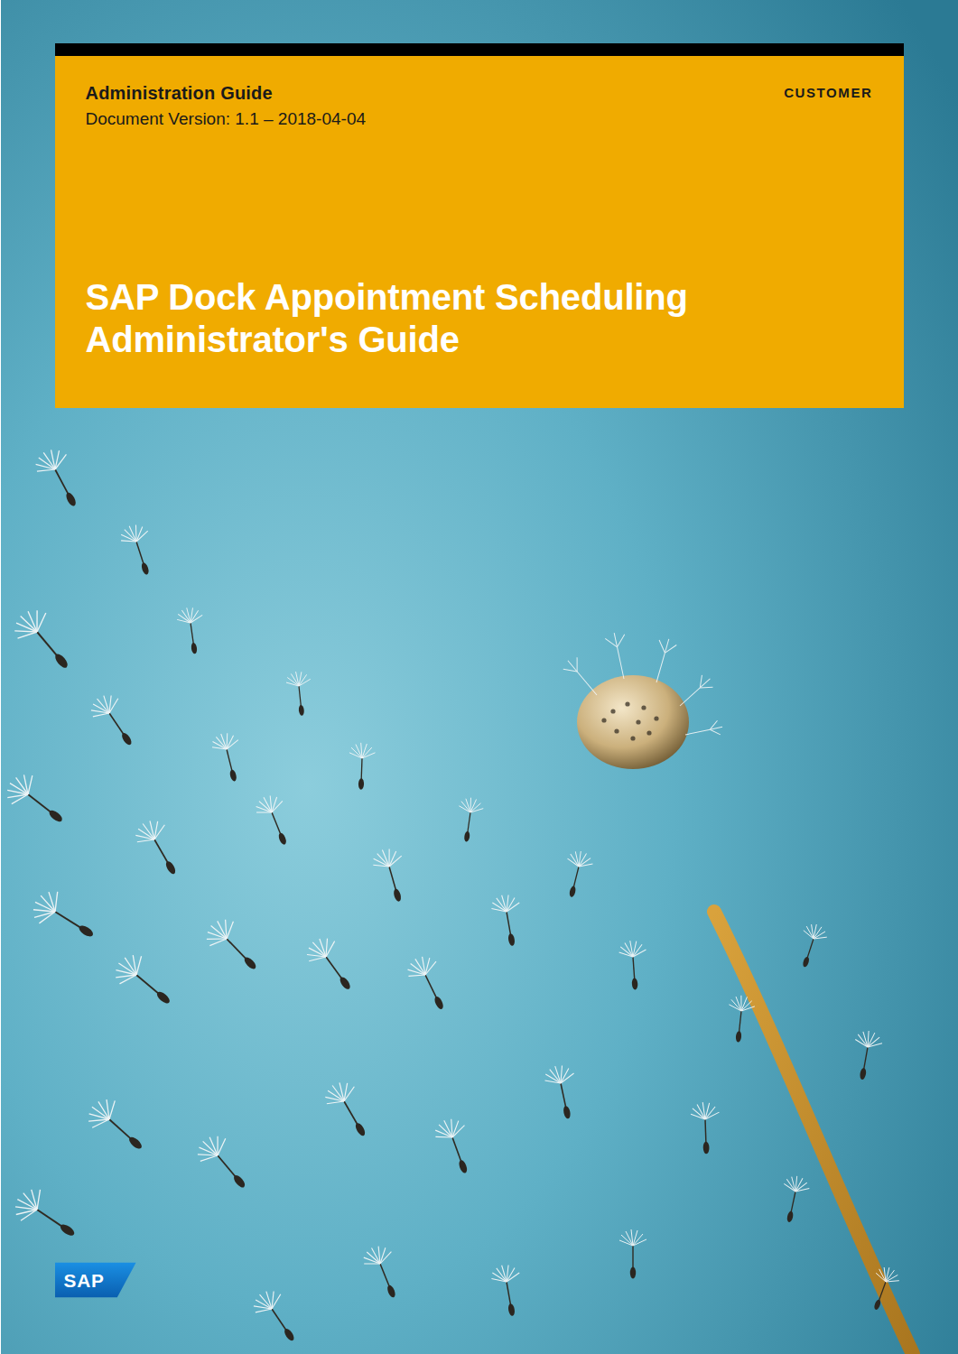Administration Guide
Document Version: 1.1 – 2018-04-04
Customer
SAP Dock Appointment Scheduling Administrator's Guide
SAP